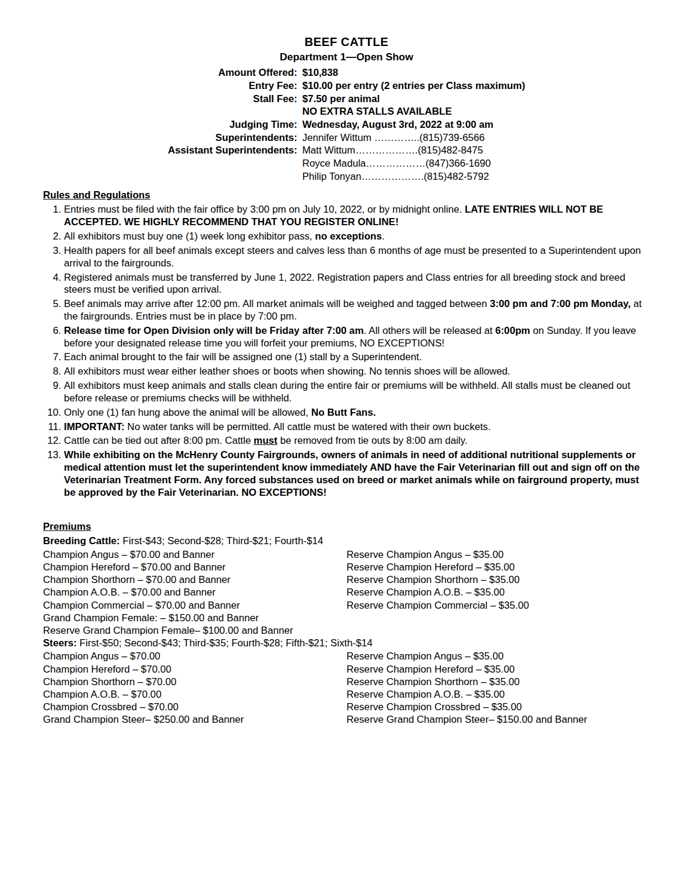BEEF CATTLE
Department 1—Open Show
| Amount Offered: | $10,838 |
| Entry Fee: | $10.00 per entry (2 entries per Class maximum) |
| Stall Fee: | $7.50 per animal |
| | NO EXTRA STALLS AVAILABLE |
| Judging Time: | Wednesday, August 3rd, 2022 at 9:00 am |
| Superintendents: | Jennifer Wittum …………..(815)739-6566 |
| Assistant Superintendents: | Matt Wittum……………….(815)482-8475 |
| | Royce Madula………………(847)366-1690 |
| | Philip Tonyan……………….(815)482-5792 |
Rules and Regulations
Entries must be filed with the fair office by 3:00 pm on July 10, 2022, or by midnight online. LATE ENTRIES WILL NOT BE ACCEPTED. WE HIGHLY RECOMMEND THAT YOU REGISTER ONLINE!
All exhibitors must buy one (1) week long exhibitor pass, no exceptions.
Health papers for all beef animals except steers and calves less than 6 months of age must be presented to a Superintendent upon arrival to the fairgrounds.
Registered animals must be transferred by June 1, 2022. Registration papers and Class entries for all breeding stock and breed steers must be verified upon arrival.
Beef animals may arrive after 12:00 pm. All market animals will be weighed and tagged between 3:00 pm and 7:00 pm Monday, at the fairgrounds. Entries must be in place by 7:00 pm.
Release time for Open Division only will be Friday after 7:00 am. All others will be released at 6:00pm on Sunday. If you leave before your designated release time you will forfeit your premiums, NO EXCEPTIONS!
Each animal brought to the fair will be assigned one (1) stall by a Superintendent.
All exhibitors must wear either leather shoes or boots when showing. No tennis shoes will be allowed.
All exhibitors must keep animals and stalls clean during the entire fair or premiums will be withheld. All stalls must be cleaned out before release or premiums checks will be withheld.
Only one (1) fan hung above the animal will be allowed, No Butt Fans.
IMPORTANT: No water tanks will be permitted. All cattle must be watered with their own buckets.
Cattle can be tied out after 8:00 pm. Cattle must be removed from tie outs by 8:00 am daily.
While exhibiting on the McHenry County Fairgrounds, owners of animals in need of additional nutritional supplements or medical attention must let the superintendent know immediately AND have the Fair Veterinarian fill out and sign off on the Veterinarian Treatment Form. Any forced substances used on breed or market animals while on fairground property, must be approved by the Fair Veterinarian. NO EXCEPTIONS!
Premiums
Breeding Cattle: First-$43; Second-$28; Third-$21; Fourth-$14
| Champion Angus – $70.00 and Banner | Reserve Champion Angus – $35.00 |
| Champion Hereford – $70.00 and Banner | Reserve Champion Hereford – $35.00 |
| Champion Shorthorn – $70.00 and Banner | Reserve Champion Shorthorn – $35.00 |
| Champion A.O.B. – $70.00 and Banner | Reserve Champion A.O.B. – $35.00 |
| Champion Commercial – $70.00 and Banner | Reserve Champion Commercial – $35.00 |
| Grand Champion Female: – $150.00 and Banner |
| Reserve Grand Champion Female– $100.00 and Banner |
Steers: First-$50; Second-$43; Third-$35; Fourth-$28; Fifth-$21; Sixth-$14
| Champion Angus – $70.00 | Reserve Champion Angus – $35.00 |
| Champion Hereford – $70.00 | Reserve Champion Hereford – $35.00 |
| Champion Shorthorn – $70.00 | Reserve Champion Shorthorn – $35.00 |
| Champion A.O.B. – $70.00 | Reserve Champion A.O.B. – $35.00 |
| Champion Crossbred – $70.00 | Reserve Champion Crossbred – $35.00 |
| Grand Champion Steer– $250.00 and Banner | Reserve Grand Champion Steer– $150.00 and Banner |